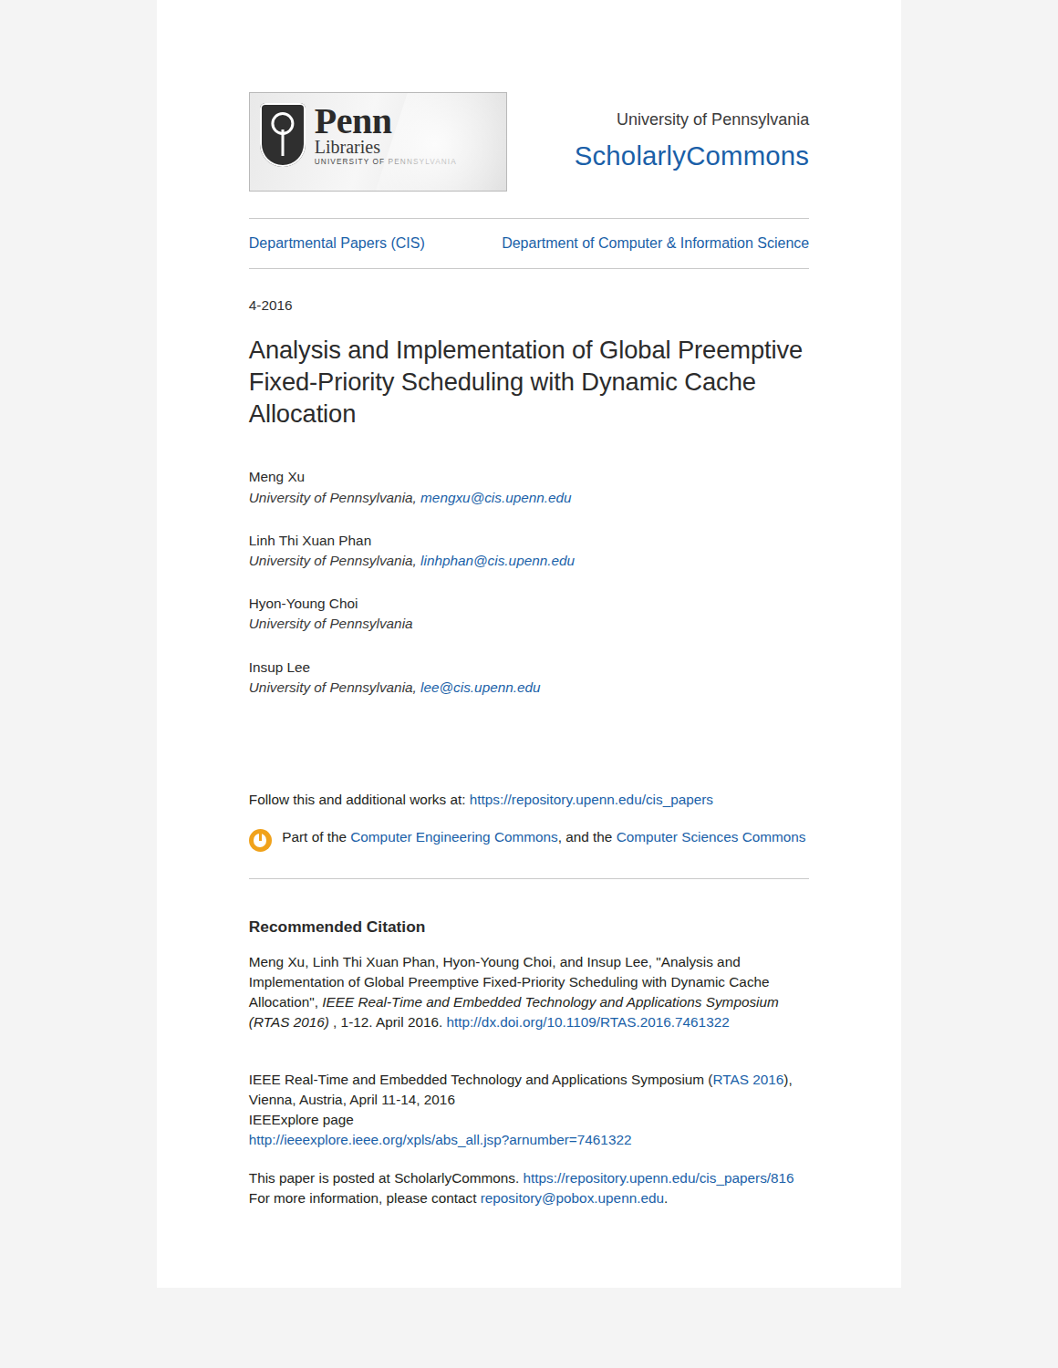Penn
Libraries
University of Pennsylvania
University of Pennsylvania
ScholarlyCommons
Departmental Papers (CIS)
Department of Computer & Information Science
4-2016
Analysis and Implementation of Global Preemptive Fixed-Priority Scheduling with Dynamic Cache Allocation
Meng Xu University of Pennsylvania, mengxu@cis.upenn.edu
Linh Thi Xuan Phan University of Pennsylvania, linhphan@cis.upenn.edu
Hyon-Young Choi University of Pennsylvania
Insup Lee University of Pennsylvania, lee@cis.upenn.edu
Follow this and additional works at: https://repository.upenn.edu/cis_papers
Part of the Computer Engineering Commons, and the Computer Sciences Commons
Recommended Citation
Meng Xu, Linh Thi Xuan Phan, Hyon-Young Choi, and Insup Lee, "Analysis and Implementation of Global Preemptive Fixed-Priority Scheduling with Dynamic Cache Allocation", IEEE Real-Time and Embedded Technology and Applications Symposium (RTAS 2016) , 1-12. April 2016. http://dx.doi.org/10.1109/RTAS.2016.7461322
IEEE Real-Time and Embedded Technology and Applications Symposium (RTAS 2016), Vienna, Austria, April 11-14, 2016
IEEExplore page
http://ieeexplore.ieee.org/xpls/abs_all.jsp?arnumber=7461322
This paper is posted at ScholarlyCommons. https://repository.upenn.edu/cis_papers/816
For more information, please contact repository@pobox.upenn.edu.